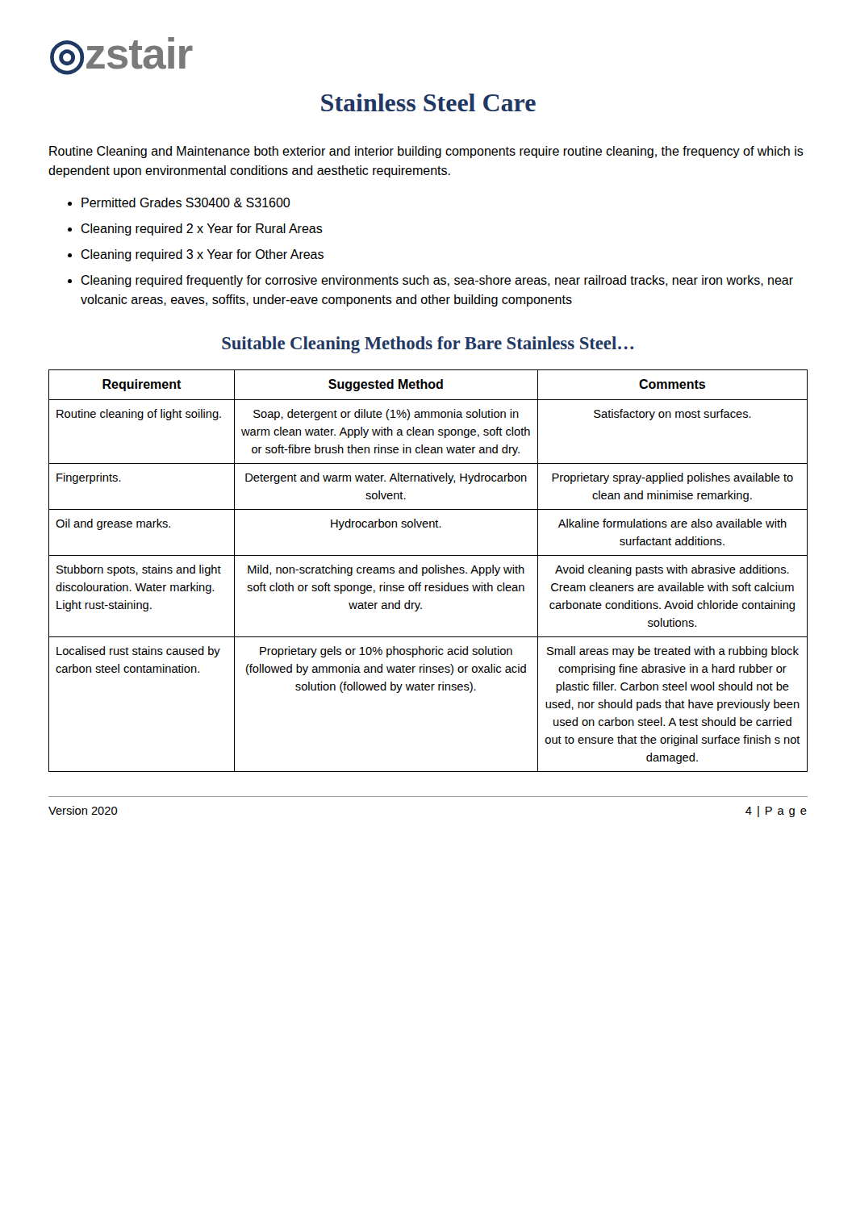◎zstair
Stainless Steel Care
Routine Cleaning and Maintenance both exterior and interior building components require routine cleaning, the frequency of which is dependent upon environmental conditions and aesthetic requirements.
Permitted Grades S30400 & S31600
Cleaning required 2 x Year for Rural Areas
Cleaning required 3 x Year for Other Areas
Cleaning required frequently for corrosive environments such as, sea-shore areas, near railroad tracks, near iron works, near volcanic areas, eaves, soffits, under-eave components and other building components
Suitable Cleaning Methods for Bare Stainless Steel…
| Requirement | Suggested Method | Comments |
| --- | --- | --- |
| Routine cleaning of light soiling. | Soap, detergent or dilute (1%) ammonia solution in warm clean water. Apply with a clean sponge, soft cloth or soft-fibre brush then rinse in clean water and dry. | Satisfactory on most surfaces. |
| Fingerprints. | Detergent and warm water. Alternatively, Hydrocarbon solvent. | Proprietary spray-applied polishes available to clean and minimise remarking. |
| Oil and grease marks. | Hydrocarbon solvent. | Alkaline formulations are also available with surfactant additions. |
| Stubborn spots, stains and light discolouration. Water marking. Light rust-staining. | Mild, non-scratching creams and polishes. Apply with soft cloth or soft sponge, rinse off residues with clean water and dry. | Avoid cleaning pasts with abrasive additions. Cream cleaners are available with soft calcium carbonate conditions. Avoid chloride containing solutions. |
| Localised rust stains caused by carbon steel contamination. | Proprietary gels or 10% phosphoric acid solution (followed by ammonia and water rinses) or oxalic acid solution (followed by water rinses). | Small areas may be treated with a rubbing block comprising fine abrasive in a hard rubber or plastic filler. Carbon steel wool should not be used, nor should pads that have previously been used on carbon steel. A test should be carried out to ensure that the original surface finish s not damaged. |
Version 2020 4 | P a g e